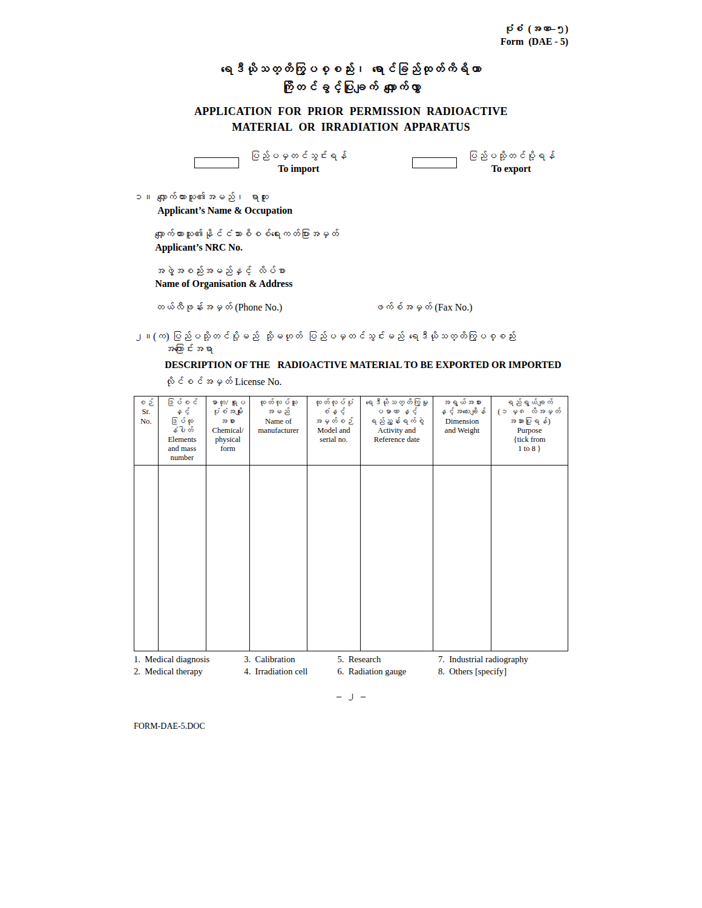ပုံစံ (အဏ–၅)
Form (DAE - 5)
ရေဒီယိုသတ္တိကြွပစ္စည်း၊ ရောင်ခြည်ထုတ်ကိရိယာ
ကြိုတင်ခွင့်ပြုချက် လျှောက်လွှာ
APPLICATION FOR PRIOR PERMISSION RADIOACTIVE
MATERIAL OR IRRADIATION APPARATUS
| | ပြည်ပမှတင်သွင်းရန် To import | | ပြည်ပသို့တင်ပို့ရန် To export |
၁။ လျှောက်ထားသူ၏အမည်၊ ရာထူး
Applicant’s Name & Occupation
လျှောက်ထားသူ၏နိုင်ငံသားစိစစ်ရေးကတ်ပြားအမှတ်
Applicant’s NRC No.
အဖွဲ့အစည်းအမည်နှင့် လိပ်စာ
Name of Organisation & Address
တယ်လီဖုန်းအမှတ် (Phone No.) ဖက်စ်အမှတ် (Fax No.)
၂။(က) ပြည်ပသို့တင်ပို့မည် သို့မဟုတ် ပြည်ပမှတင်သွင်းမည် ရေဒီယိုသတ္တိကြွပစ္စည်း
အကြောင်းအရာ
DESCRIPTION OF THE RADIOACTIVE MATERIAL TO BE EXPORTED OR IMPORTED
လိုင်စင်အမှတ် License No.
| စဉ် Sr. No. | ဒြပ်စင်နှင့် ဒြပ်ထု နံပါတ် Elements and mass number | ဓာတု/ ရူပ ပုံစံအမျိုး အစား Chemical/ physical form | ထုတ်လုပ်သူ အမည် Name of manufacturer | ထုတ်လုပ်ပုံ စံနှင့် အမှတ်စဉ် Model and serial no. | ရေဒီယိုသတ္တိကြွမှု ပမာဏ နှင့် ရည်ညွှန်းရက်စွဲ Activity and Reference date | အရွယ်အစား နှင့်အလေးချိန် Dimension and Weight | ရည်ရွယ်ချက် (၁ မှ၈ လိအမှတ် အသားပြုရန်) Purpose {tick from 1 to 8 } |
| --- | --- | --- | --- | --- | --- | --- | --- |
| 1. Medical diagnosis | 3. Calibration | 5. Research | 7. Industrial radiography |
| 2. Medical therapy | 4. Irradiation cell | 6. Radiation gauge | 8. Others [specify] |
– ၂ –
FORM-DAE-5.DOC